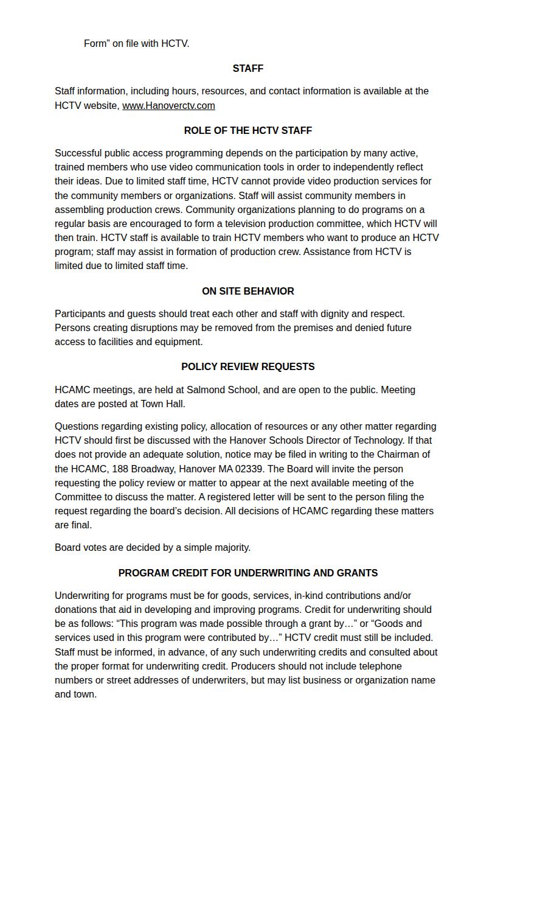Form” on file with HCTV.
STAFF
Staff information, including hours, resources, and contact information is available at the HCTV website, www.Hanoverctv.com
ROLE OF THE HCTV STAFF
Successful public access programming depends on the participation by many active, trained members who use video communication tools in order to independently reflect their ideas. Due to limited staff time, HCTV cannot provide video production services for the community members or organizations. Staff will assist community members in assembling production crews. Community organizations planning to do programs on a regular basis are encouraged to form a television production committee, which HCTV will then train. HCTV staff is available to train HCTV members who want to produce an HCTV program; staff may assist in formation of production crew. Assistance from HCTV is limited due to limited staff time.
ON SITE BEHAVIOR
Participants and guests should treat each other and staff with dignity and respect. Persons creating disruptions may be removed from the premises and denied future access to facilities and equipment.
POLICY REVIEW REQUESTS
HCAMC meetings, are held at Salmond School, and are open to the public. Meeting dates are posted at Town Hall.
Questions regarding existing policy, allocation of resources or any other matter regarding HCTV should first be discussed with the Hanover Schools Director of Technology. If that does not provide an adequate solution, notice may be filed in writing to the Chairman of the HCAMC, 188 Broadway, Hanover MA 02339. The Board will invite the person requesting the policy review or matter to appear at the next available meeting of the Committee to discuss the matter. A registered letter will be sent to the person filing the request regarding the board’s decision. All decisions of HCAMC regarding these matters are final.
Board votes are decided by a simple majority.
PROGRAM CREDIT FOR UNDERWRITING AND GRANTS
Underwriting for programs must be for goods, services, in-kind contributions and/or donations that aid in developing and improving programs. Credit for underwriting should be as follows: “This program was made possible through a grant by…” or “Goods and services used in this program were contributed by…” HCTV credit must still be included. Staff must be informed, in advance, of any such underwriting credits and consulted about the proper format for underwriting credit. Producers should not include telephone numbers or street addresses of underwriters, but may list business or organization name and town.